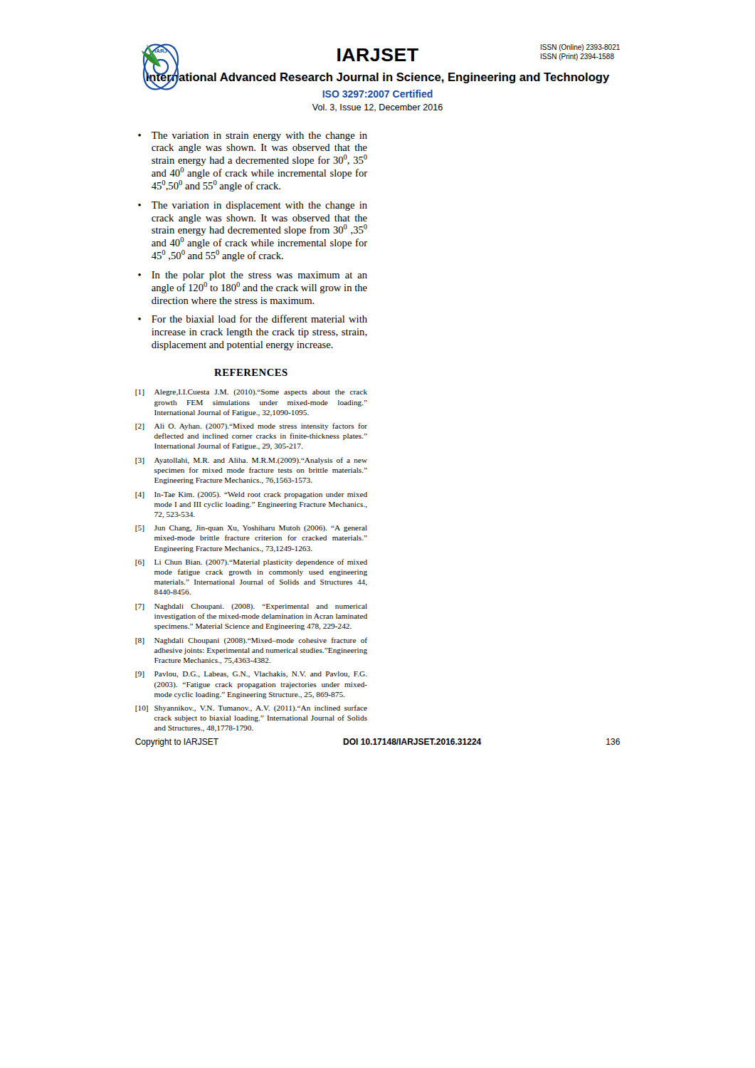IARJ
ISSN (Online) 2393-8021
ISSN (Print) 2394-1588
IARJSET
International Advanced Research Journal in Science, Engineering and Technology
ISO 3297:2007 Certified
Vol. 3, Issue 12, December 2016
The variation in strain energy with the change in crack angle was shown. It was observed that the strain energy had a decremented slope for 300, 350 and 400 angle of crack while incremental slope for 450,500 and 550 angle of crack.
The variation in displacement with the change in crack angle was shown. It was observed that the strain energy had decremented slope from 300 ,350 and 400 angle of crack while incremental slope for 450 ,500 and 550 angle of crack.
In the polar plot the stress was maximum at an angle of 1200 to 1800 and the crack will grow in the direction where the stress is maximum.
For the biaxial load for the different material with increase in crack length the crack tip stress, strain, displacement and potential energy increase.
REFERENCES
Alegre,I.I.Cuesta J.M. (2010).“Some aspects about the crack growth FEM simulations under mixed-mode loading.” International Journal of Fatigue., 32,1090-1095.
Ali O. Ayhan. (2007).“Mixed mode stress intensity factors for deflected and inclined corner cracks in finite-thickness plates.” International Journal of Fatigue., 29, 305-217.
Ayatollahi, M.R. and Aliha. M.R.M.(2009).“Analysis of a new specimen for mixed mode fracture tests on brittle materials.” Engineering Fracture Mechanics., 76,1563-1573.
In-Tae Kim. (2005). “Weld root crack propagation under mixed mode I and III cyclic loading.” Engineering Fracture Mechanics., 72, 523-534.
Jun Chang, Jin-quan Xu, Yoshiharu Mutoh (2006). “A general mixed-mode brittle fracture criterion for cracked materials.” Engineering Fracture Mechanics., 73,1249-1263.
Li Chun Bian. (2007).“Material plasticity dependence of mixed mode fatigue crack growth in commonly used engineering materials.” International Journal of Solids and Structures 44, 8440-8456.
Naghdali Choupani. (2008). “Experimental and numerical investigation of the mixed-mode delamination in Acran laminated specimens.” Material Science and Engineering 478, 229-242.
Naghdali Choupani (2008).“Mixed–mode cohesive fracture of adhesive joints: Experimental and numerical studies.”Engineering Fracture Mechanics., 75,4363-4382.
Pavlou, D.G., Labeas, G.N., Vlachakis, N.V. and Pavlou, F.G. (2003). “Fatigue crack propagation trajectories under mixed-mode cyclic loading.” Engineering Structure., 25, 869-875.
Shyannikov., V.N. Tumanov., A.V. (2011).“An inclined surface crack subject to biaxial loading.” International Journal of Solids and Structures., 48,1778-1790.
Copyright to IARJSET
DOI 10.17148/IARJSET.2016.31224
136